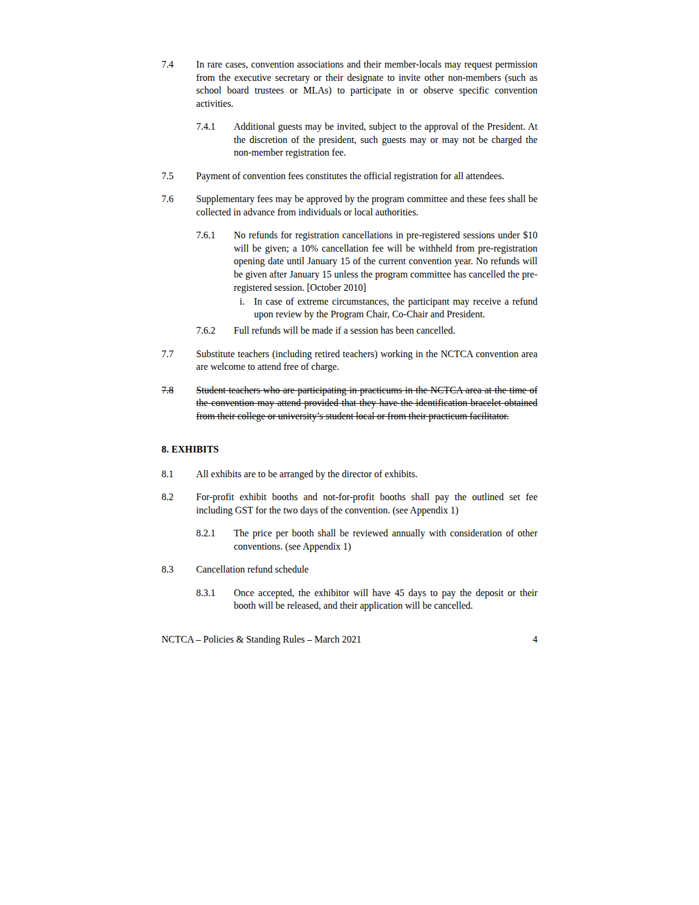7.4
In rare cases, convention associations and their member-locals may request permission from the executive secretary or their designate to invite other non-members (such as school board trustees or MLAs) to participate in or observe specific convention activities.
7.4.1
Additional guests may be invited, subject to the approval of the President. At the discretion of the president, such guests may or may not be charged the non-member registration fee.
7.5
Payment of convention fees constitutes the official registration for all attendees.
7.6
Supplementary fees may be approved by the program committee and these fees shall be collected in advance from individuals or local authorities.
7.6.1
No refunds for registration cancellations in pre-registered sessions under $10 will be given; a 10% cancellation fee will be withheld from pre-registration opening date until January 15 of the current convention year. No refunds will be given after January 15 unless the program committee has cancelled the pre-registered session. [October 2010]
i.
In case of extreme circumstances, the participant may receive a refund upon review by the Program Chair, Co-Chair and President.
7.6.2
Full refunds will be made if a session has been cancelled.
7.7
Substitute teachers (including retired teachers) working in the NCTCA convention area are welcome to attend free of charge.
7.8
Student teachers who are participating in practicums in the NCTCA area at the time of the convention may attend provided that they have the identification bracelet obtained from their college or university’s student local or from their practicum facilitator.
8. EXHIBITS
8.1
All exhibits are to be arranged by the director of exhibits.
8.2
For-profit exhibit booths and not-for-profit booths shall pay the outlined set fee including GST for the two days of the convention. (see Appendix 1)
8.2.1
The price per booth shall be reviewed annually with consideration of other conventions. (see Appendix 1)
8.3
Cancellation refund schedule
8.3.1
Once accepted, the exhibitor will have 45 days to pay the deposit or their booth will be released, and their application will be cancelled.
NCTCA – Policies & Standing Rules – March 2021 4